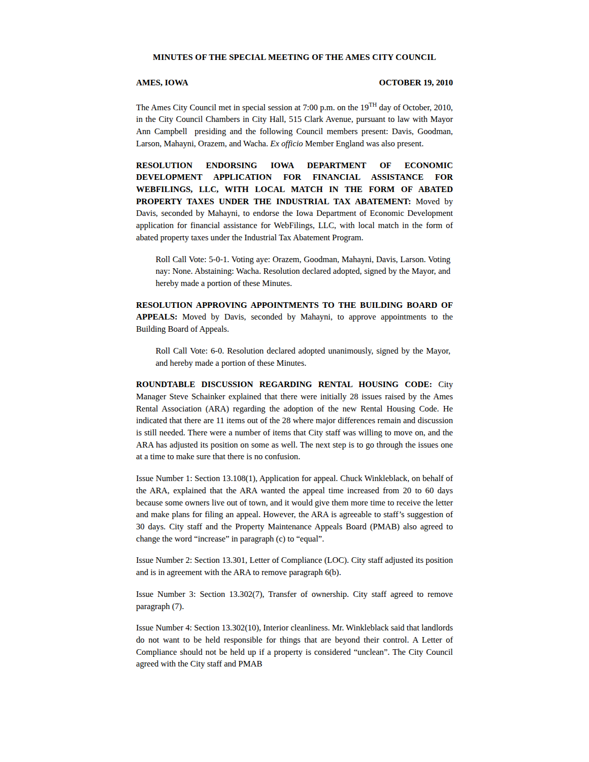MINUTES OF THE SPECIAL MEETING OF THE AMES CITY COUNCIL
AMES, IOWA OCTOBER 19, 2010
The Ames City Council met in special session at 7:00 p.m. on the 19TH day of October, 2010, in the City Council Chambers in City Hall, 515 Clark Avenue, pursuant to law with Mayor Ann Campbell presiding and the following Council members present: Davis, Goodman, Larson, Mahayni, Orazem, and Wacha. Ex officio Member England was also present.
RESOLUTION ENDORSING IOWA DEPARTMENT OF ECONOMIC DEVELOPMENT APPLICATION FOR FINANCIAL ASSISTANCE FOR WEBFILINGS, LLC, WITH LOCAL MATCH IN THE FORM OF ABATED PROPERTY TAXES UNDER THE INDUSTRIAL TAX ABATEMENT: Moved by Davis, seconded by Mahayni, to endorse the Iowa Department of Economic Development application for financial assistance for WebFilings, LLC, with local match in the form of abated property taxes under the Industrial Tax Abatement Program.
Roll Call Vote: 5-0-1. Voting aye: Orazem, Goodman, Mahayni, Davis, Larson. Voting nay: None. Abstaining: Wacha. Resolution declared adopted, signed by the Mayor, and hereby made a portion of these Minutes.
RESOLUTION APPROVING APPOINTMENTS TO THE BUILDING BOARD OF APPEALS: Moved by Davis, seconded by Mahayni, to approve appointments to the Building Board of Appeals.
Roll Call Vote: 6-0. Resolution declared adopted unanimously, signed by the Mayor, and hereby made a portion of these Minutes.
ROUNDTABLE DISCUSSION REGARDING RENTAL HOUSING CODE: City Manager Steve Schainker explained that there were initially 28 issues raised by the Ames Rental Association (ARA) regarding the adoption of the new Rental Housing Code. He indicated that there are 11 items out of the 28 where major differences remain and discussion is still needed. There were a number of items that City staff was willing to move on, and the ARA has adjusted its position on some as well. The next step is to go through the issues one at a time to make sure that there is no confusion.
Issue Number 1: Section 13.108(1), Application for appeal. Chuck Winkleblack, on behalf of the ARA, explained that the ARA wanted the appeal time increased from 20 to 60 days because some owners live out of town, and it would give them more time to receive the letter and make plans for filing an appeal. However, the ARA is agreeable to staff’s suggestion of 30 days. City staff and the Property Maintenance Appeals Board (PMAB) also agreed to change the word “increase” in paragraph (c) to “equal”.
Issue Number 2: Section 13.301, Letter of Compliance (LOC). City staff adjusted its position and is in agreement with the ARA to remove paragraph 6(b).
Issue Number 3: Section 13.302(7), Transfer of ownership. City staff agreed to remove paragraph (7).
Issue Number 4: Section 13.302(10), Interior cleanliness. Mr. Winkleblack said that landlords do not want to be held responsible for things that are beyond their control. A Letter of Compliance should not be held up if a property is considered “unclean”. The City Council agreed with the City staff and PMAB